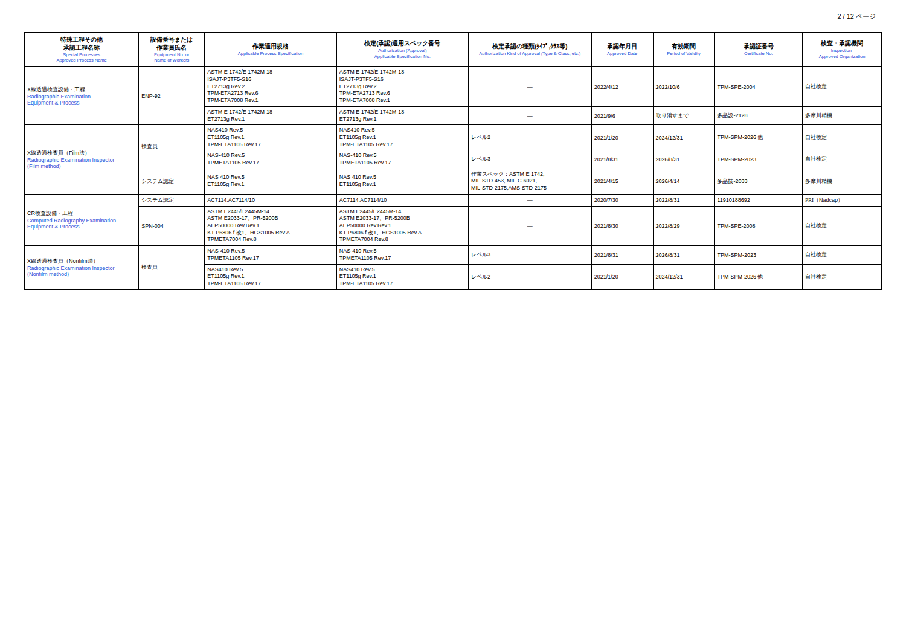2 / 12 ページ
| 特殊工程その他 承認工程名称 Special Processes Approved Process Name | 設備番号または 作業員氏名 Equipment No. or Name of Workers | 作業適用規格 Applicable Process Specification | 検定(承認)適用スペック番号 Authorization (Approval) Applicable Specification No. | 検定承認の種類(ﾀｲﾌﾟ,ｸﾗｽ等) Authorization Kind of Approval (Type & Class, etc.) | 承認年月日 Approved Date | 有効期間 Period of Validity | 承認証番号 Certificate No. | 検査・承認機関 Inspection- Approved Organization |
| --- | --- | --- | --- | --- | --- | --- | --- | --- |
| X線透過検査設備・工程 Radiographic Examination Equipment & Process | ENP-92 | ASTM E 1742/E 1742M-18 ISAJT-P3TF5-S16 ET2713g Rev.2 TPM-ETA2713 Rev.6 TPM-ETA7008 Rev.1 | ASTM E 1742/E 1742M-18 ISAJT-P3TF5-S16 ET2713g Rev.2 TPM-ETA2713 Rev.6 TPM-ETA7008 Rev.1 | — | 2022/4/12 | 2022/10/6 | TPM-SPE-2004 | 自社検定 |
| ASTM E 1742/E 1742M-18 ET2713g Rev.1 | ASTM E 1742/E 1742M-18 ET2713g Rev.1 | — | 2021/9/6 | 取り消すまで | 多品設-2128 | 多摩川精機 |
| X線透過検査員（Film法） Radiographic Examination Inspector (Film method) | 検査員 | NAS410 Rev.5 ET1105g Rev.1 TPM-ETA1105 Rev.17 | NAS410 Rev.5 ET1105g Rev.1 TPM-ETA1105 Rev.17 | レベル2 | 2021/1/20 | 2024/12/31 | TPM-SPM-2026 他 | 自社検定 |
| NAS-410 Rev.5 TPMETA1105 Rev.17 | NAS-410 Rev.5 TPMETA1105 Rev.17 | レベル3 | 2021/8/31 | 2026/8/31 | TPM-SPM-2023 | 自社検定 |
| システム認定 | NAS 410 Rev.5 ET1105g Rev.1 | NAS 410 Rev.5 ET1105g Rev.1 | 作業スペック：ASTM E 1742, MIL-STD-453, MIL-C-6021, MIL-STD-2175,AMS-STD-2175 | 2021/4/15 | 2026/4/14 | 多品技-2033 | 多摩川精機 |
| CR検査設備・工程 Computed Radiography Examination Equipment & Process | システム認定 | AC7114.AC7114/10 | AC7114.AC7114/10 | — | 2020/7/30 | 2022/8/31 | 11910188692 | PRI （Nadcap） |
| SPN-004 | ASTM E2445/E2445M-14 ASTM E2033-17、PR-5200B AEP50000 Rev.Rev.1 KT-P6806 f 改1、HGS1005 Rev.A TPMETA7004 Rev.8 | ASTM E2445/E2445M-14 ASTM E2033-17、PR-5200B AEP50000 Rev.Rev.1 KT-P6806 f 改1、HGS1005 Rev.A TPMETA7004 Rev.8 | — | 2021/8/30 | 2022/8/29 | TPM-SPE-2008 | 自社検定 |
| X線透過検査員（Nonfilm法） Radiographic Examination Inspector (Nonfilm method) | 検査員 | NAS-410 Rev.5 TPMETA1105 Rev.17 | NAS-410 Rev.5 TPMETA1105 Rev.17 | レベル3 | 2021/8/31 | 2026/8/31 | TPM-SPM-2023 | 自社検定 |
| NAS410 Rev.5 ET1105g Rev.1 TPM-ETA1105 Rev.17 | NAS410 Rev.5 ET1105g Rev.1 TPM-ETA1105 Rev.17 | レベル2 | 2021/1/20 | 2024/12/31 | TPM-SPM-2026 他 | 自社検定 |